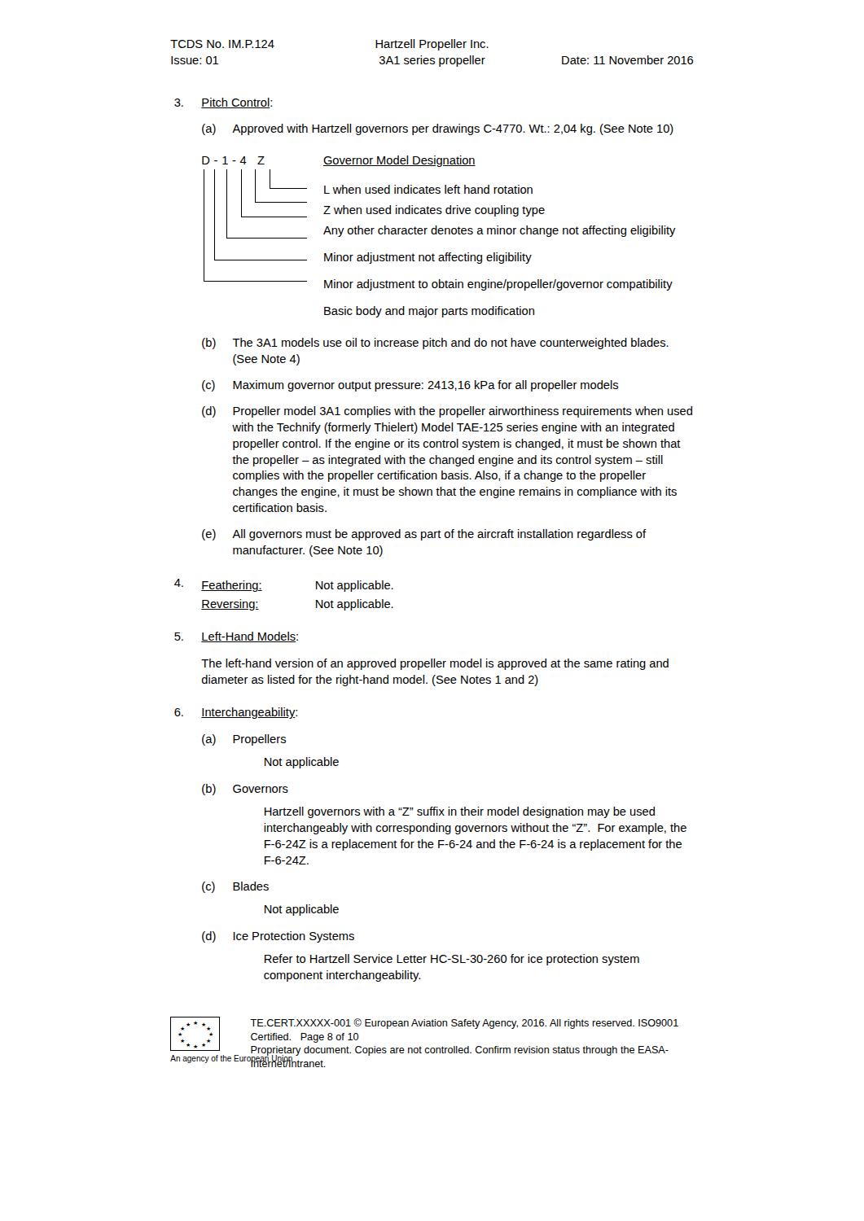| TCDS No. IM.P.124 | Hartzell Propeller Inc. | |
| Issue: 01 | 3A1 series propeller | Date: 11 November 2016 |
3.
Pitch Control:
(a)
Approved with Hartzell governors per drawings C-4770. Wt.: 2,04 kg. (See Note 10)
D - 1 - 4 Z
Governor Model Designation
L when used indicates left hand rotation
Z when used indicates drive coupling type
Any other character denotes a minor change not affecting eligibility
Minor adjustment not affecting eligibility
Minor adjustment to obtain engine/propeller/governor compatibility
Basic body and major parts modification
(b)
The 3A1 models use oil to increase pitch and do not have counterweighted blades. (See Note 4)
(c)
Maximum governor output pressure: 2413,16 kPa for all propeller models
(d)
Propeller model 3A1 complies with the propeller airworthiness requirements when used with the Technify (formerly Thielert) Model TAE-125 series engine with an integrated propeller control. If the engine or its control system is changed, it must be shown that the propeller – as integrated with the changed engine and its control system – still complies with the propeller certification basis. Also, if a change to the propeller changes the engine, it must be shown that the engine remains in compliance with its certification basis.
(e)
All governors must be approved as part of the aircraft installation regardless of manufacturer. (See Note 10)
4.
Feathering:
Not applicable.
Reversing:
Not applicable.
5.
Left-Hand Models:
The left-hand version of an approved propeller model is approved at the same rating and diameter as listed for the right-hand model. (See Notes 1 and 2)
6.
Interchangeability:
(a)
Propellers
Not applicable
(b)
Governors
Hartzell governors with a “Z” suffix in their model designation may be used interchangeably with corresponding governors without the “Z”. For example, the F-6-24Z is a replacement for the F-6-24 and the F-6-24 is a replacement for the F-6-24Z.
(c)
Blades
Not applicable
(d)
Ice Protection Systems
Refer to Hartzell Service Letter HC-SL-30-260 for ice protection system component interchangeability.
★ ★ ★ ★ ★ ★ ★ ★ ★ ★ ★ ★
An agency of the European Union
TE.CERT.XXXXX-001 © European Aviation Safety Agency, 2016. All rights reserved. ISO9001 Certified. Page 8 of 10
Proprietary document. Copies are not controlled. Confirm revision status through the EASA-Internet/Intranet.